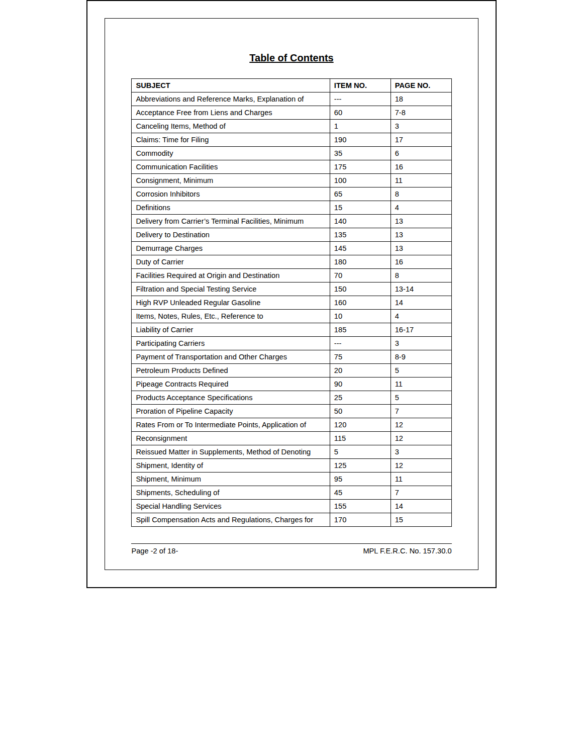Table of Contents
| SUBJECT | ITEM NO. | PAGE NO. |
| --- | --- | --- |
| Abbreviations and Reference Marks, Explanation of | --- | 18 |
| Acceptance Free from Liens and Charges | 60 | 7-8 |
| Canceling Items, Method of | 1 | 3 |
| Claims: Time for Filing | 190 | 17 |
| Commodity | 35 | 6 |
| Communication Facilities | 175 | 16 |
| Consignment, Minimum | 100 | 11 |
| Corrosion Inhibitors | 65 | 8 |
| Definitions | 15 | 4 |
| Delivery from Carrier’s Terminal Facilities, Minimum | 140 | 13 |
| Delivery to Destination | 135 | 13 |
| Demurrage Charges | 145 | 13 |
| Duty of Carrier | 180 | 16 |
| Facilities Required at Origin and Destination | 70 | 8 |
| Filtration and Special Testing Service | 150 | 13-14 |
| High RVP Unleaded Regular Gasoline | 160 | 14 |
| Items, Notes, Rules, Etc., Reference to | 10 | 4 |
| Liability of Carrier | 185 | 16-17 |
| Participating Carriers | --- | 3 |
| Payment of Transportation and Other Charges | 75 | 8-9 |
| Petroleum Products Defined | 20 | 5 |
| Pipeage Contracts Required | 90 | 11 |
| Products Acceptance Specifications | 25 | 5 |
| Proration of Pipeline Capacity | 50 | 7 |
| Rates From or To Intermediate Points, Application of | 120 | 12 |
| Reconsignment | 115 | 12 |
| Reissued Matter in Supplements, Method of Denoting | 5 | 3 |
| Shipment, Identity of | 125 | 12 |
| Shipment, Minimum | 95 | 11 |
| Shipments, Scheduling of | 45 | 7 |
| Special Handling Services | 155 | 14 |
| Spill Compensation Acts and Regulations, Charges for | 170 | 15 |
Page -2 of 18- MPL F.E.R.C. No. 157.30.0